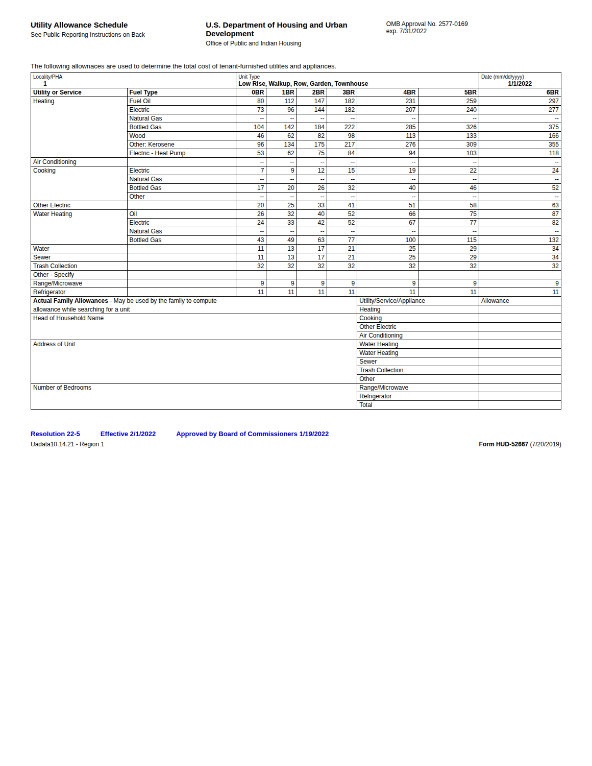Utility Allowance Schedule
See Public Reporting Instructions on Back
U.S. Department of Housing and Urban Development
Office of Public and Indian Housing
OMB Approval No. 2577-0169
exp. 7/31/2022
The following allownaces are used to determine the total cost of tenant-furnished utilites and appliances.
| Locality/PHA 1 | Unit Type Low Rise, Walkup, Row, Garden, Townhouse | Date (mm/dd/yyyy) 1/1/2022 |
| Utility or Service | Fuel Type | 0BR | 1BR | 2BR | 3BR | 4BR | 5BR | 6BR |
| Heating | Fuel Oil | 80 | 112 | 147 | 182 | 231 | 259 | 297 |
| Electric | 73 | 96 | 144 | 182 | 207 | 240 | 277 |
| Natural Gas | -- | -- | -- | -- | -- | -- | -- |
| Bottled Gas | 104 | 142 | 184 | 222 | 285 | 326 | 375 |
| Wood | 46 | 62 | 82 | 98 | 113 | 133 | 166 |
| Other: Kerosene | 96 | 134 | 175 | 217 | 276 | 309 | 355 |
| Electric - Heat Pump | 53 | 62 | 75 | 84 | 94 | 103 | 118 |
| Air Conditioning | | -- | -- | -- | -- | -- | -- | -- |
| Cooking | Electric | 7 | 9 | 12 | 15 | 19 | 22 | 24 |
| Natural Gas | -- | -- | -- | -- | -- | -- | -- |
| Bottled Gas | 17 | 20 | 26 | 32 | 40 | 46 | 52 |
| Other | -- | -- | -- | -- | -- | -- | -- |
| Other Electric | | 20 | 25 | 33 | 41 | 51 | 58 | 63 |
| Water Heating | Oil | 26 | 32 | 40 | 52 | 66 | 75 | 87 |
| Electric | 24 | 33 | 42 | 52 | 67 | 77 | 82 |
| Natural Gas | -- | -- | -- | -- | -- | -- | -- |
| Bottled Gas | 43 | 49 | 63 | 77 | 100 | 115 | 132 |
| Water | | 11 | 13 | 17 | 21 | 25 | 29 | 34 |
| Sewer | | 11 | 13 | 17 | 21 | 25 | 29 | 34 |
| Trash Collection | | 32 | 32 | 32 | 32 | 32 | 32 | 32 |
| Other - Specify | | | | | | | | |
| Range/Microwave | | 9 | 9 | 9 | 9 | 9 | 9 | 9 |
| Refrigerator | | 11 | 11 | 11 | 11 | 11 | 11 | 11 |
| Actual Family Allowances - May be used by the family to compute | Utility/Service/Appliance | Allowance |
| allowance while searching for a unit | Heating | |
| Head of Household Name | Cooking | |
| | Other Electric | |
| | Air Conditioning | |
| Address of Unit | Water Heating | |
| | Water Heating | |
| | Sewer | |
| | Trash Collection | |
| | Other | |
| Number of Bedrooms | Range/Microwave | |
| | Refrigerator | |
| | Total | |
Resolution 22-5 Effective 2/1/2022 Approved by Board of Commissioners 1/19/2022
Uadata10.14.21 - Region 1 Form HUD-52667 (7/20/2019)